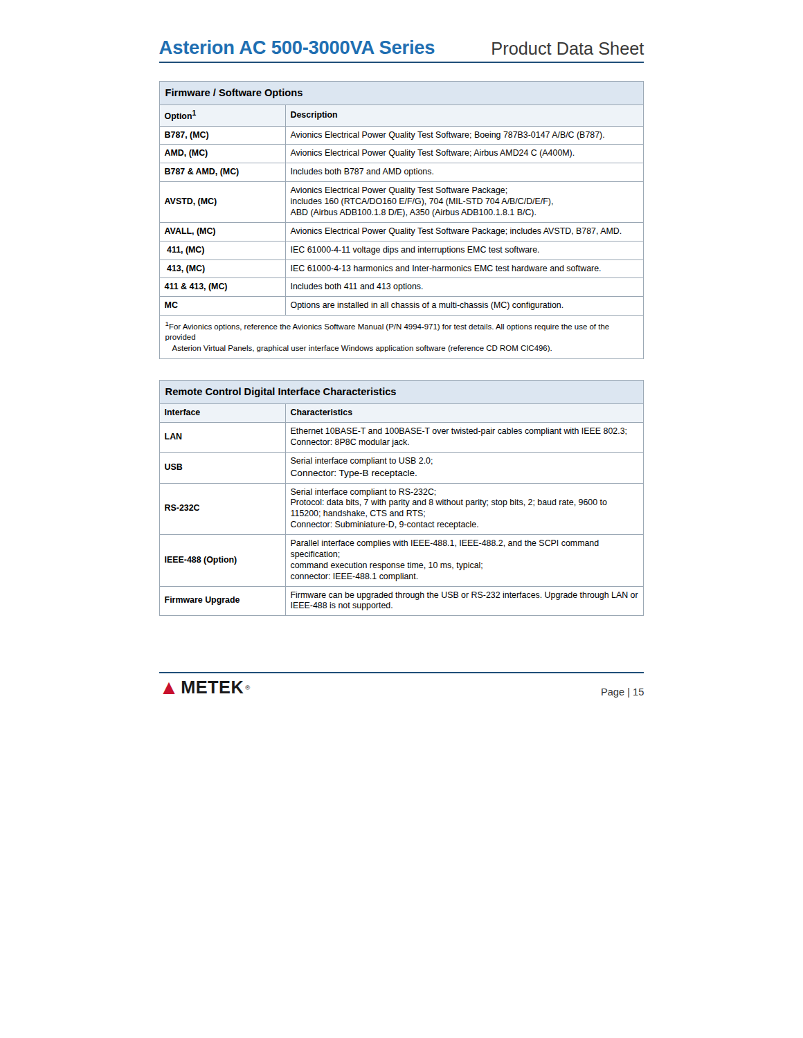Asterion AC 500-3000VA Series
Product Data Sheet
| Firmware / Software Options |
| Option 1 | Description |
| B787, (MC) | Avionics Electrical Power Quality Test Software; Boeing 787B3-0147 A/B/C (B787). |
| AMD, (MC) | Avionics Electrical Power Quality Test Software; Airbus AMD24 C (A400M). |
| B787 & AMD, (MC) | Includes both B787 and AMD options. |
| AVSTD, (MC) | Avionics Electrical Power Quality Test Software Package; includes 160 (RTCA/DO160 E/F/G), 704 (MIL-STD 704 A/B/C/D/E/F), ABD (Airbus ADB100.1.8 D/E), A350 (Airbus ADB100.1.8.1 B/C). |
| AVALL, (MC) | Avionics Electrical Power Quality Test Software Package; includes AVSTD, B787, AMD. |
| 411, (MC) | IEC 61000-4-11 voltage dips and interruptions EMC test software. |
| 413, (MC) | IEC 61000-4-13 harmonics and Inter-harmonics EMC test hardware and software. |
| 411 & 413, (MC) | Includes both 411 and 413 options. |
| MC | Options are installed in all chassis of a multi-chassis (MC) configuration. |
| 1 For Avionics options, reference the Avionics Software Manual (P/N 4994-971) for test details. All options require the use of the provided Asterion Virtual Panels, graphical user interface Windows application software (reference CD ROM CIC496). |
| Remote Control Digital Interface Characteristics |
| Interface | Characteristics |
| LAN | Ethernet 10BASE-T and 100BASE-T over twisted-pair cables compliant with IEEE 802.3; Connector: 8P8C modular jack. |
| USB | Serial interface compliant to USB 2.0; Connector: Type-B receptacle. |
| RS-232C | Serial interface compliant to RS-232C; Protocol: data bits, 7 with parity and 8 without parity; stop bits, 2; baud rate, 9600 to 115200; handshake, CTS and RTS; Connector: Subminiature-D, 9-contact receptacle. |
| IEEE-488 (Option) | Parallel interface complies with IEEE-488.1, IEEE-488.2, and the SCPI command specification; command execution response time, 10 ms, typical; connector: IEEE-488.1 compliant. |
| Firmware Upgrade | Firmware can be upgraded through the USB or RS-232 interfaces. Upgrade through LAN or IEEE-488 is not supported. |
▲METEK®
Page | 15